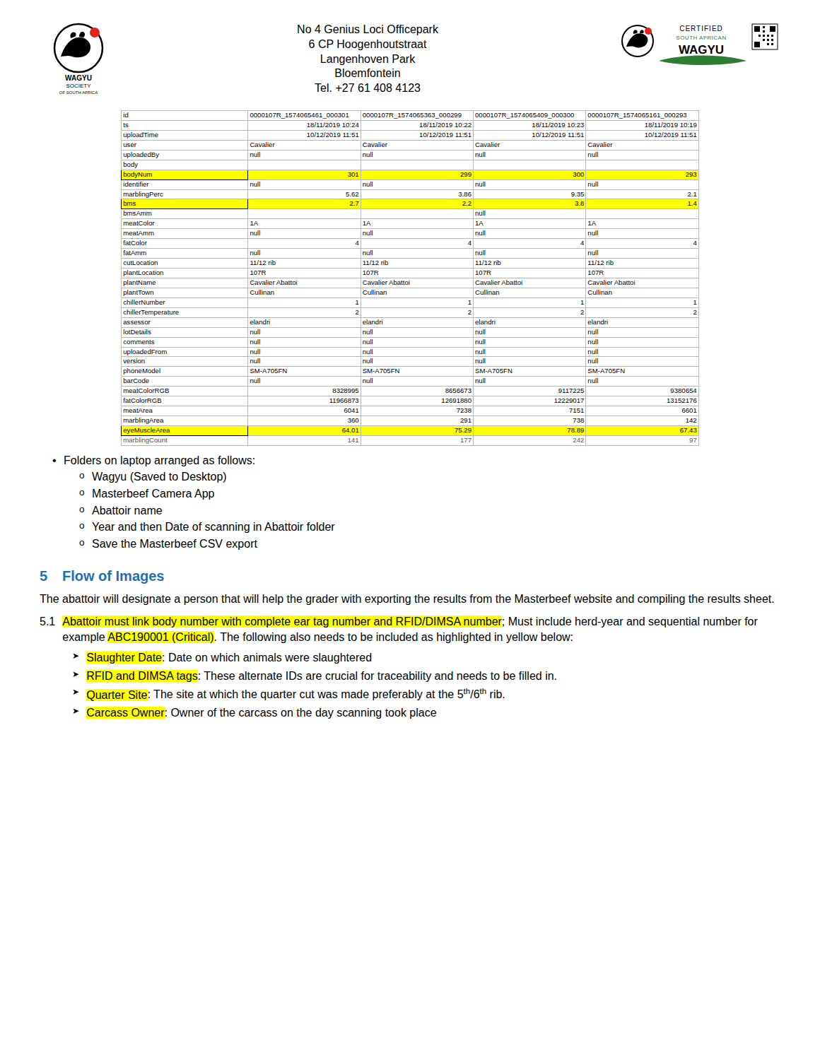WAGYU SOCIETY OF SOUTH AFRICA
No 4 Genius Loci Officepark
6 CP Hoogenhoutstraat
Langenhoven Park
Bloemfontein
Tel. +27 61 408 4123
CERTIFIED SOUTH AFRICAN WAGYU
| id | 0000107R_1574065461_000301 | 0000107R_1574065363_000299 | 0000107R_1574065409_000300 | 0000107R_1574065161_000293 |
| ts | 18/11/2019 10:24 | 18/11/2019 10:22 | 18/11/2019 10:23 | 18/11/2019 10:19 |
| uploadTime | 10/12/2019 11:51 | 10/12/2019 11:51 | 10/12/2019 11:51 | 10/12/2019 11:51 |
| user | Cavalier | Cavalier | Cavalier | Cavalier |
| uploadedBy | null | null | null | null |
| body | | | | |
| bodyNum | 301 | 299 | 300 | 293 |
| identifier | null | null | null | null |
| marblingPerc | 5.62 | 3.86 | 9.35 | 2.1 |
| bms | 2.7 | 2.2 | 3.8 | 1.4 |
| bmsAmm | | | null | |
| meatColor | 1A | 1A | 1A | 1A |
| meatAmm | null | null | null | null |
| fatColor | 4 | 4 | 4 | 4 |
| fatAmm | null | null | null | null |
| cutLocation | 11/12 rib | 11/12 rib | 11/12 rib | 11/12 rib |
| plantLocation | 107R | 107R | 107R | 107R |
| plantName | Cavalier Abattoi | Cavalier Abattoi | Cavalier Abattoi | Cavalier Abattoi |
| plantTown | Cullinan | Cullinan | Cullinan | Cullinan |
| chillerNumber | 1 | 1 | 1 | 1 |
| chillerTemperature | 2 | 2 | 2 | 2 |
| assessor | elandri | elandri | elandri | elandri |
| lotDetails | null | null | null | null |
| comments | null | null | null | null |
| uploadedFrom | null | null | null | null |
| version | null | null | null | null |
| phoneModel | SM-A705FN | SM-A705FN | SM-A705FN | SM-A705FN |
| barCode | null | null | null | null |
| meatColorRGB | 8328995 | 8656673 | 9117225 | 9380654 |
| fatColorRGB | 11966873 | 12691880 | 12229017 | 13152176 |
| meatArea | 6041 | 7238 | 7151 | 6601 |
| marblingArea | 360 | 291 | 738 | 142 |
| eyeMuscleArea | 64.01 | 75.29 | 78.89 | 67.43 |
| marblingCount | 141 | 177 | 242 | 97 |
Folders on laptop arranged as follows:
Wagyu (Saved to Desktop)
Masterbeef Camera App
Abattoir name
Year and then Date of scanning in Abattoir folder
Save the Masterbeef CSV export
5 Flow of Images
The abattoir will designate a person that will help the grader with exporting the results from the Masterbeef website and compiling the results sheet.
5.1
Abattoir must link body number with complete ear tag number and RFID/DIMSA number; Must include herd-year and sequential number for example ABC190001 (Critical). The following also needs to be included as highlighted in yellow below:
Slaughter Date: Date on which animals were slaughtered
RFID and DIMSA tags: These alternate IDs are crucial for traceability and needs to be filled in.
Quarter Site: The site at which the quarter cut was made preferably at the 5th/6th rib.
Carcass Owner: Owner of the carcass on the day scanning took place